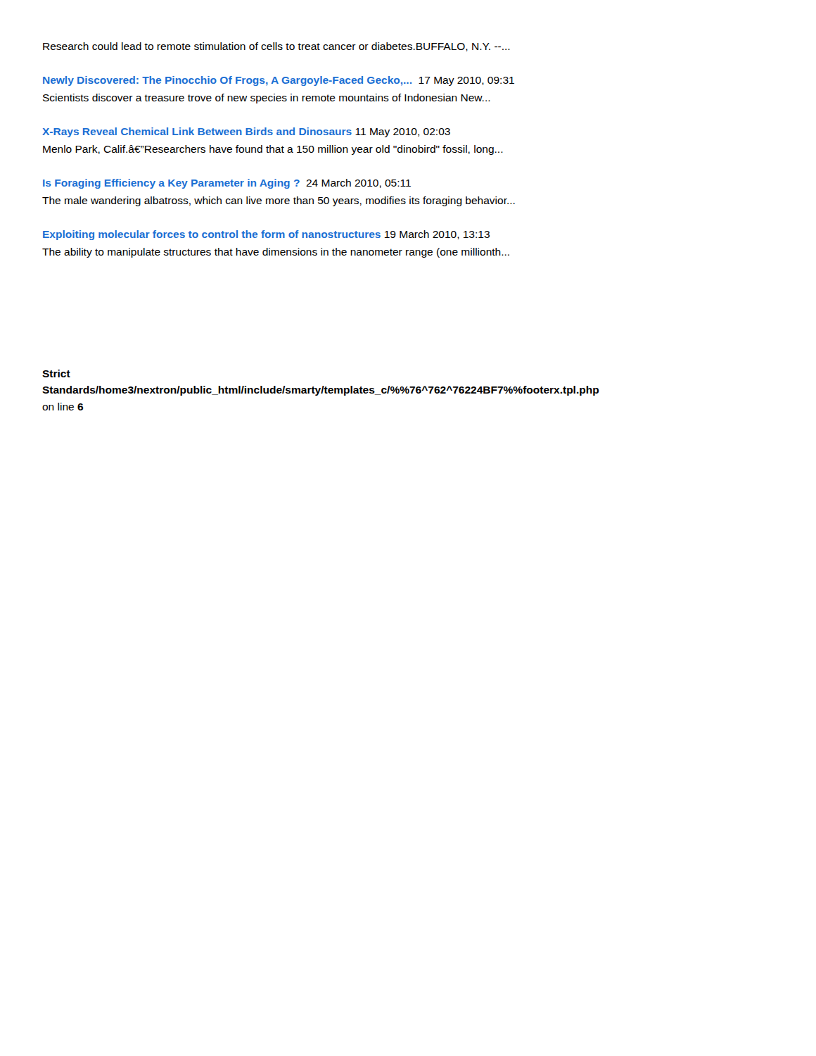Research could lead to remote stimulation of cells to treat cancer or diabetes.BUFFALO, N.Y. --...
Newly Discovered: The Pinocchio Of Frogs, A Gargoyle-Faced Gecko,... 17 May 2010, 09:31
Scientists discover a treasure trove of new species in remote mountains of Indonesian New...
X-Rays Reveal Chemical Link Between Birds and Dinosaurs 11 May 2010, 02:03
Menlo Park, Calif.â€”Researchers have found that a 150 million year old "dinobird" fossil, long...
Is Foraging Efficiency a Key Parameter in Aging ? 24 March 2010, 05:11
The male wandering albatross, which can live more than 50 years, modifies its foraging behavior...
Exploiting molecular forces to control the form of nanostructures 19 March 2010, 13:13
The ability to manipulate structures that have dimensions in the nanometer range (one millionth...
Strict
Standards/home3/nextron/public_html/include/smarty/templates_c/%%76^762^76224BF7%%footerx.tpl.php
on line 6